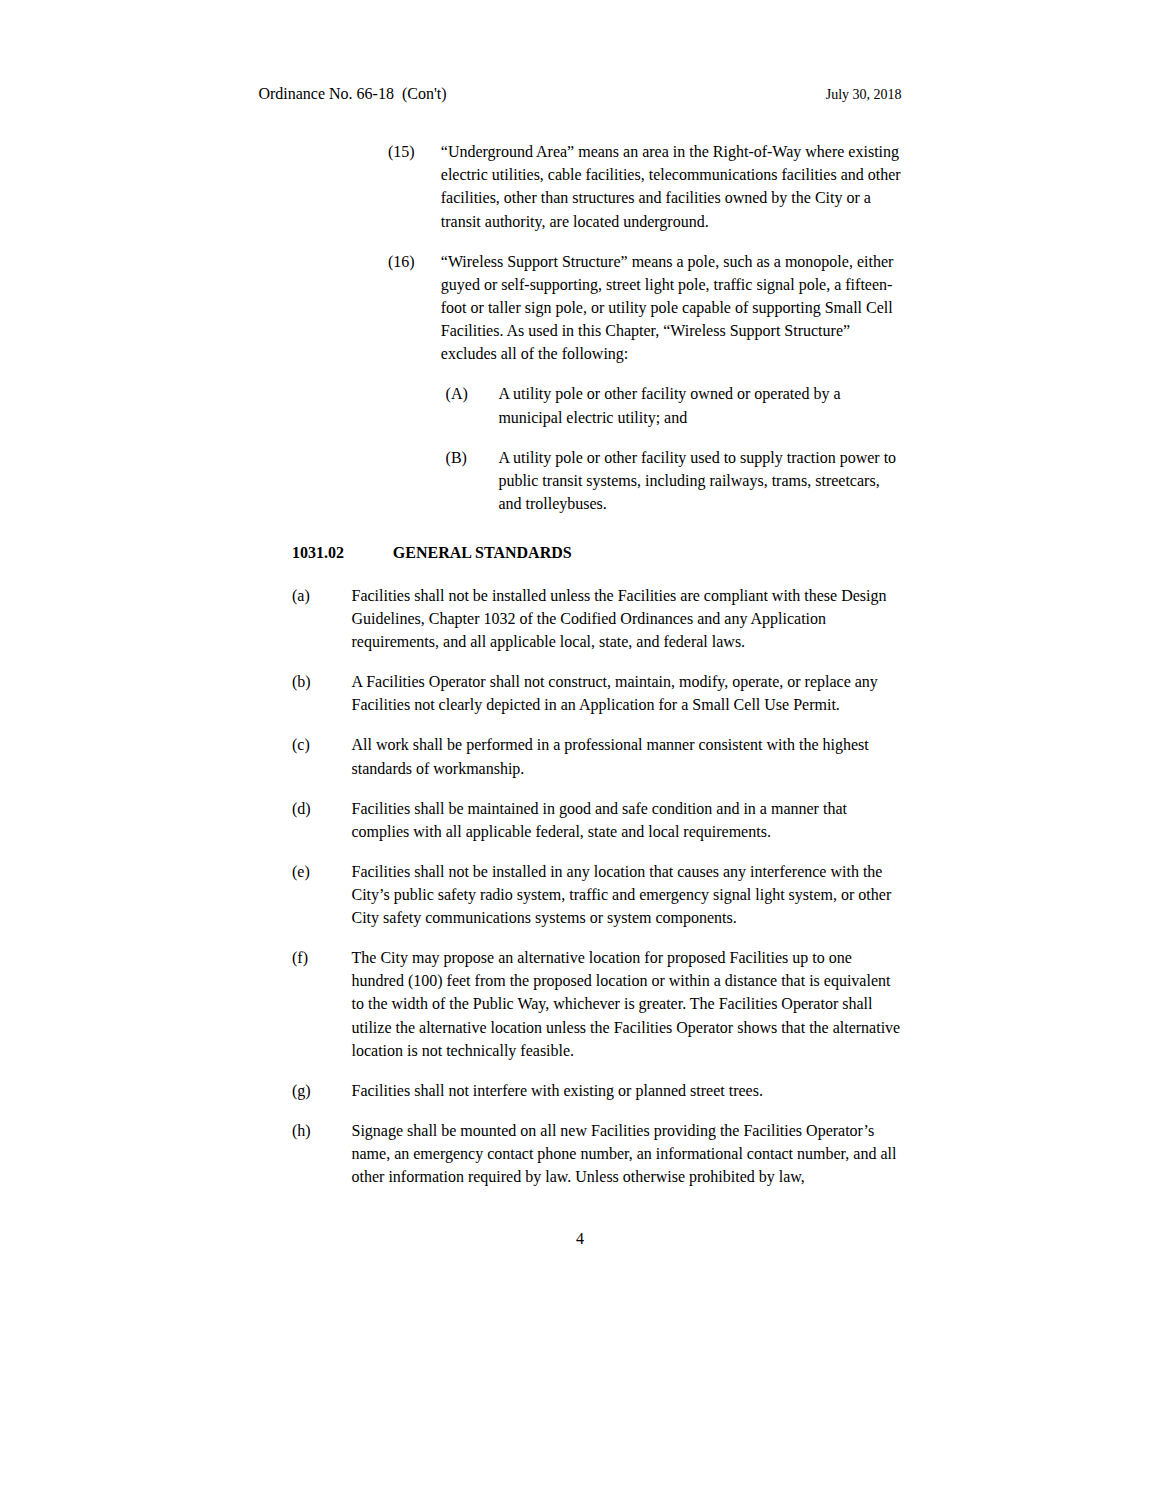Ordinance No. 66-18 (Con't)
July 30, 2018
(15) “Underground Area” means an area in the Right-of-Way where existing electric utilities, cable facilities, telecommunications facilities and other facilities, other than structures and facilities owned by the City or a transit authority, are located underground.
(16) “Wireless Support Structure” means a pole, such as a monopole, either guyed or self-supporting, street light pole, traffic signal pole, a fifteen-foot or taller sign pole, or utility pole capable of supporting Small Cell Facilities. As used in this Chapter, “Wireless Support Structure” excludes all of the following:
(A) A utility pole or other facility owned or operated by a municipal electric utility; and
(B) A utility pole or other facility used to supply traction power to public transit systems, including railways, trams, streetcars, and trolleybuses.
1031.02 GENERAL STANDARDS
(a) Facilities shall not be installed unless the Facilities are compliant with these Design Guidelines, Chapter 1032 of the Codified Ordinances and any Application requirements, and all applicable local, state, and federal laws.
(b) A Facilities Operator shall not construct, maintain, modify, operate, or replace any Facilities not clearly depicted in an Application for a Small Cell Use Permit.
(c) All work shall be performed in a professional manner consistent with the highest standards of workmanship.
(d) Facilities shall be maintained in good and safe condition and in a manner that complies with all applicable federal, state and local requirements.
(e) Facilities shall not be installed in any location that causes any interference with the City’s public safety radio system, traffic and emergency signal light system, or other City safety communications systems or system components.
(f) The City may propose an alternative location for proposed Facilities up to one hundred (100) feet from the proposed location or within a distance that is equivalent to the width of the Public Way, whichever is greater. The Facilities Operator shall utilize the alternative location unless the Facilities Operator shows that the alternative location is not technically feasible.
(g) Facilities shall not interfere with existing or planned street trees.
(h) Signage shall be mounted on all new Facilities providing the Facilities Operator’s name, an emergency contact phone number, an informational contact number, and all other information required by law. Unless otherwise prohibited by law,
4